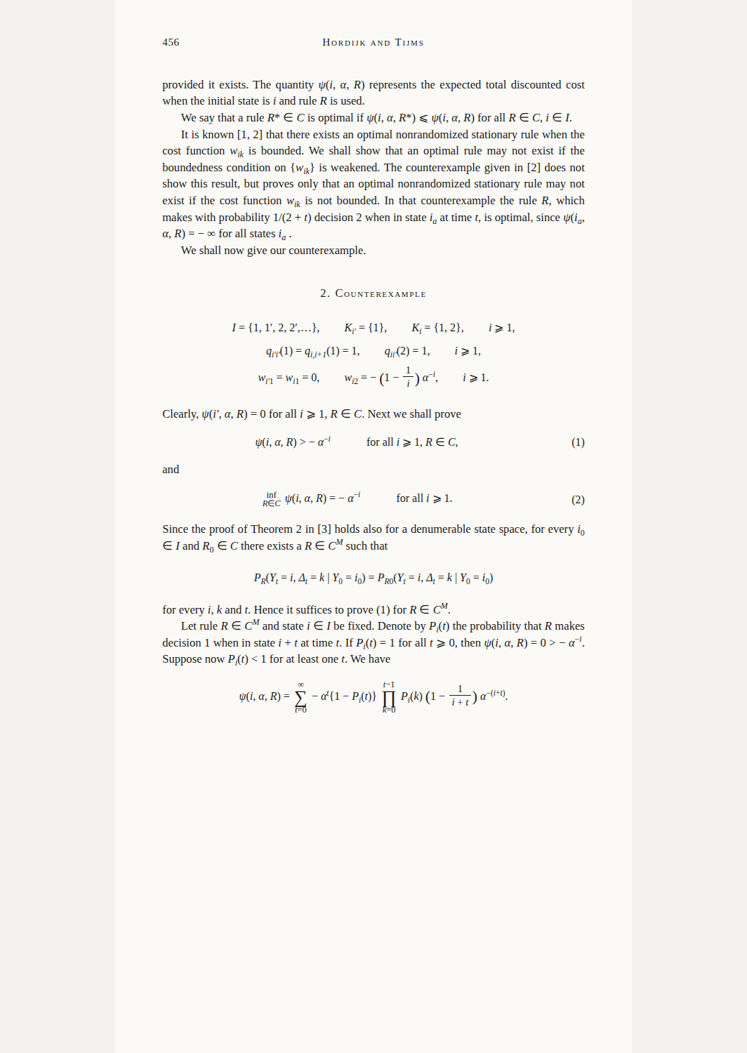456
Hordijk and Tijms
provided it exists. The quantity ψ(i, α, R) represents the expected total discounted cost when the initial state is i and rule R is used.
We say that a rule R* ∈ C is optimal if ψ(i, α, R*) ⩽ ψ(i, α, R) for all R ∈ C, i ∈ I.
It is known [1, 2] that there exists an optimal nonrandomized stationary rule when the cost function wik is bounded. We shall show that an optimal rule may not exist if the boundedness condition on {wik} is weakened. The counterexample given in [2] does not show this result, but proves only that an optimal nonrandomized stationary rule may not exist if the cost function wik is not bounded. In that counterexample the rule R, which makes with probability 1/(2 + t) decision 2 when in state ia at time t, is optimal, since ψ(ia, α, R) = − ∞ for all states ia .
We shall now give our counterexample.
2. Counterexample
I = {1, 1′, 2, 2′,…}, Ki′ = {1}, Ki = {1, 2}, i ⩾ 1,
qi′i′(1) = qi,i+1(1) = 1, qii′(2) = 1, i ⩾ 1,
wi′1 = wi1 = 0, wi2 = − (1 − 1 i) α−i, i ⩾ 1.
Clearly, ψ(i′, α, R) = 0 for all i ⩾ 1, R ∈ C. Next we shall prove
ψ(i, α, R) > − α−i for all i ⩾ 1, R ∈ C,
(1)
and
inf R∈C ψ(i, α, R) = − α−i for all i ⩾ 1.
(2)
Since the proof of Theorem 2 in [3] holds also for a denumerable state space, for every i0 ∈ I and R0 ∈ C there exists a R ∈ CM such that
PR(Yt = i, Δt = k | Y0 = i0) = PR0(Yt = i, Δt = k | Y0 = i0)
for every i, k and t. Hence it suffices to prove (1) for R ∈ CM.
Let rule R ∈ CM and state i ∈ I be fixed. Denote by Pi(t) the probability that R makes decision 1 when in state i + t at time t. If Pi(t) = 1 for all t ⩾ 0, then ψ(i, α, R) = 0 > − α−i. Suppose now Pi(t) < 1 for at least one t. We have
ψ(i, α, R) = ∞∑t=0 − αt{1 − Pi(t)} t−1∏k=0 Pi(k) (1 − 1 i + t) α−(i+t).